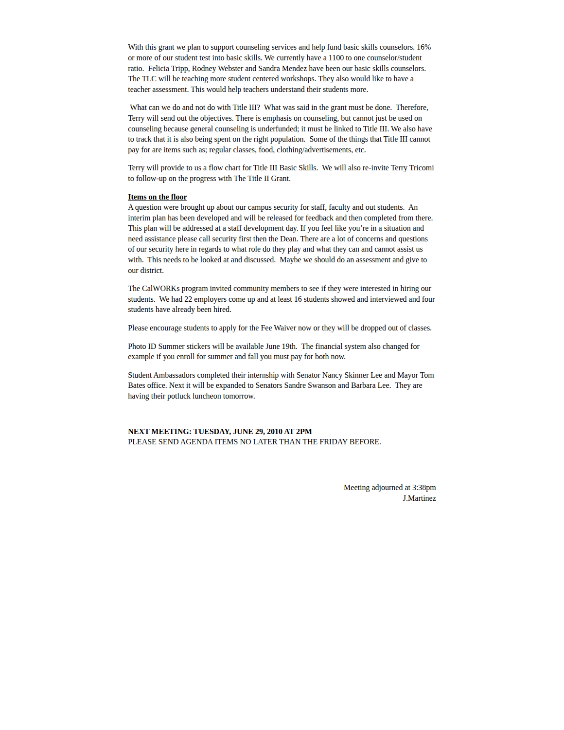With this grant we plan to support counseling services and help fund basic skills counselors. 16% or more of our student test into basic skills. We currently have a 1100 to one counselor/student ratio. Felicia Tripp, Rodney Webster and Sandra Mendez have been our basic skills counselors. The TLC will be teaching more student centered workshops. They also would like to have a teacher assessment. This would help teachers understand their students more.
What can we do and not do with Title III? What was said in the grant must be done. Therefore, Terry will send out the objectives. There is emphasis on counseling, but cannot just be used on counseling because general counseling is underfunded; it must be linked to Title III. We also have to track that it is also being spent on the right population. Some of the things that Title III cannot pay for are items such as; regular classes, food, clothing/advertisements, etc.
Terry will provide to us a flow chart for Title III Basic Skills. We will also re-invite Terry Tricomi to follow-up on the progress with The Title II Grant.
Items on the floor
A question were brought up about our campus security for staff, faculty and out students. An interim plan has been developed and will be released for feedback and then completed from there. This plan will be addressed at a staff development day. If you feel like you’re in a situation and need assistance please call security first then the Dean. There are a lot of concerns and questions of our security here in regards to what role do they play and what they can and cannot assist us with. This needs to be looked at and discussed. Maybe we should do an assessment and give to our district.
The CalWORKs program invited community members to see if they were interested in hiring our students. We had 22 employers come up and at least 16 students showed and interviewed and four students have already been hired.
Please encourage students to apply for the Fee Waiver now or they will be dropped out of classes.
Photo ID Summer stickers will be available June 19th. The financial system also changed for example if you enroll for summer and fall you must pay for both now.
Student Ambassadors completed their internship with Senator Nancy Skinner Lee and Mayor Tom Bates office. Next it will be expanded to Senators Sandre Swanson and Barbara Lee. They are having their potluck luncheon tomorrow.
NEXT MEETING: TUESDAY, JUNE 29, 2010 AT 2PM
PLEASE SEND AGENDA ITEMS NO LATER THAN THE FRIDAY BEFORE.
Meeting adjourned at 3:38pm
J.Martinez